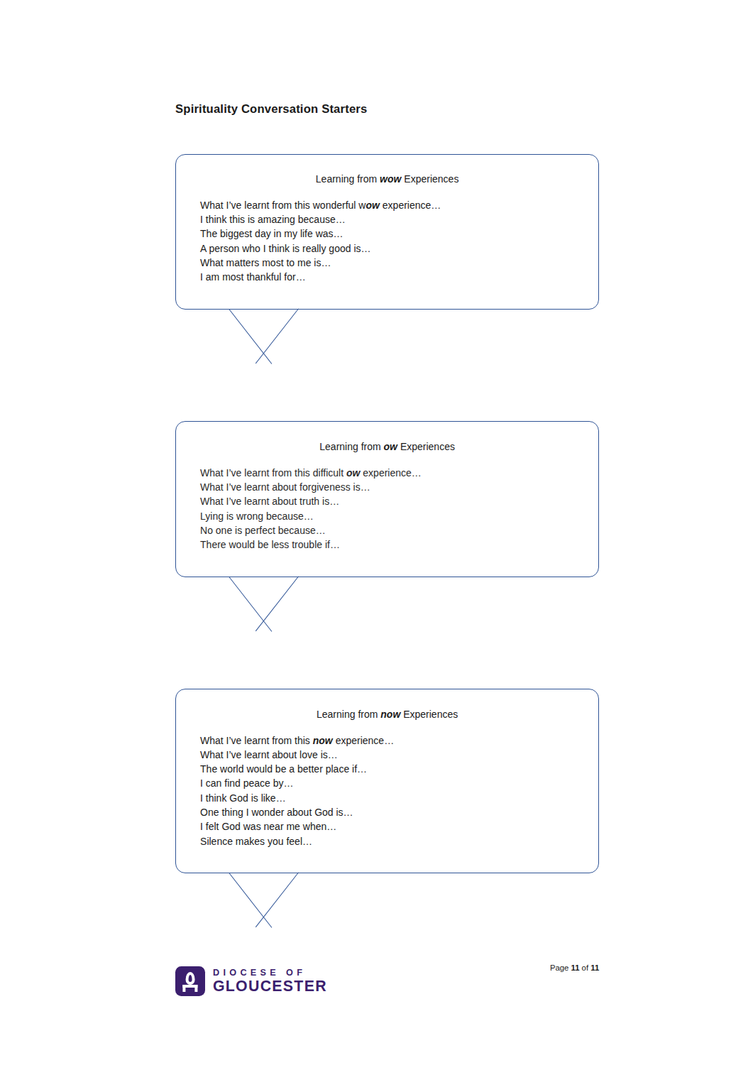Spirituality Conversation Starters
Learning from wow Experiences
What I’ve learnt from this wonderful wow experience…
I think this is amazing because…
The biggest day in my life was…
A person who I think is really good is…
What matters most to me is…
I am most thankful for…
Learning from ow Experiences
What I’ve learnt from this difficult ow experience…
What I’ve learnt about forgiveness is…
What I’ve learnt about truth is…
Lying is wrong because…
No one is perfect because…
There would be less trouble if…
Learning from now Experiences
What I’ve learnt from this now experience…
What I’ve learnt about love is…
The world would be a better place if…
I can find peace by…
I think God is like…
One thing I wonder about God is…
I felt God was near me when…
Silence makes you feel…
DIOCESE OF
GLOUCESTER
Page 11 of 11